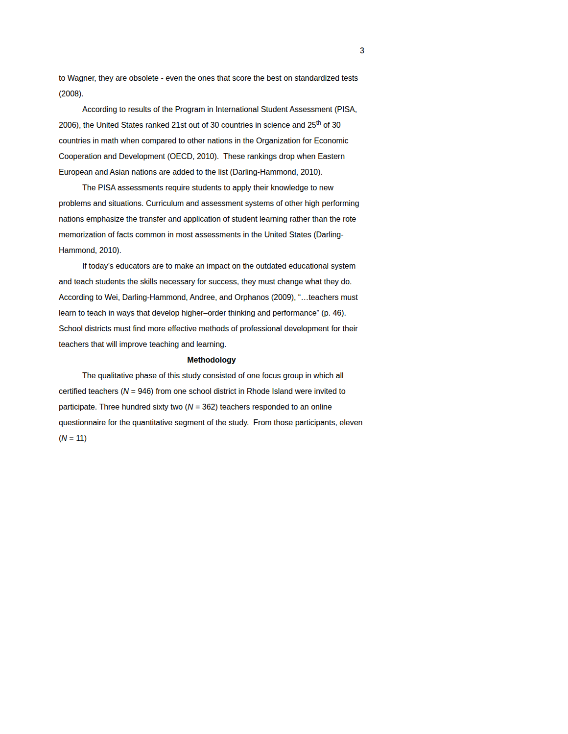3
to Wagner, they are obsolete - even the ones that score the best on standardized tests (2008).
According to results of the Program in International Student Assessment (PISA, 2006), the United States ranked 21st out of 30 countries in science and 25th of 30 countries in math when compared to other nations in the Organization for Economic Cooperation and Development (OECD, 2010). These rankings drop when Eastern European and Asian nations are added to the list (Darling-Hammond, 2010).
The PISA assessments require students to apply their knowledge to new problems and situations. Curriculum and assessment systems of other high performing nations emphasize the transfer and application of student learning rather than the rote memorization of facts common in most assessments in the United States (Darling-Hammond, 2010).
If today’s educators are to make an impact on the outdated educational system and teach students the skills necessary for success, they must change what they do. According to Wei, Darling-Hammond, Andree, and Orphanos (2009), “…teachers must learn to teach in ways that develop higher–order thinking and performance” (p. 46). School districts must find more effective methods of professional development for their teachers that will improve teaching and learning.
Methodology
The qualitative phase of this study consisted of one focus group in which all certified teachers (N = 946) from one school district in Rhode Island were invited to participate. Three hundred sixty two (N = 362) teachers responded to an online questionnaire for the quantitative segment of the study. From those participants, eleven (N = 11)